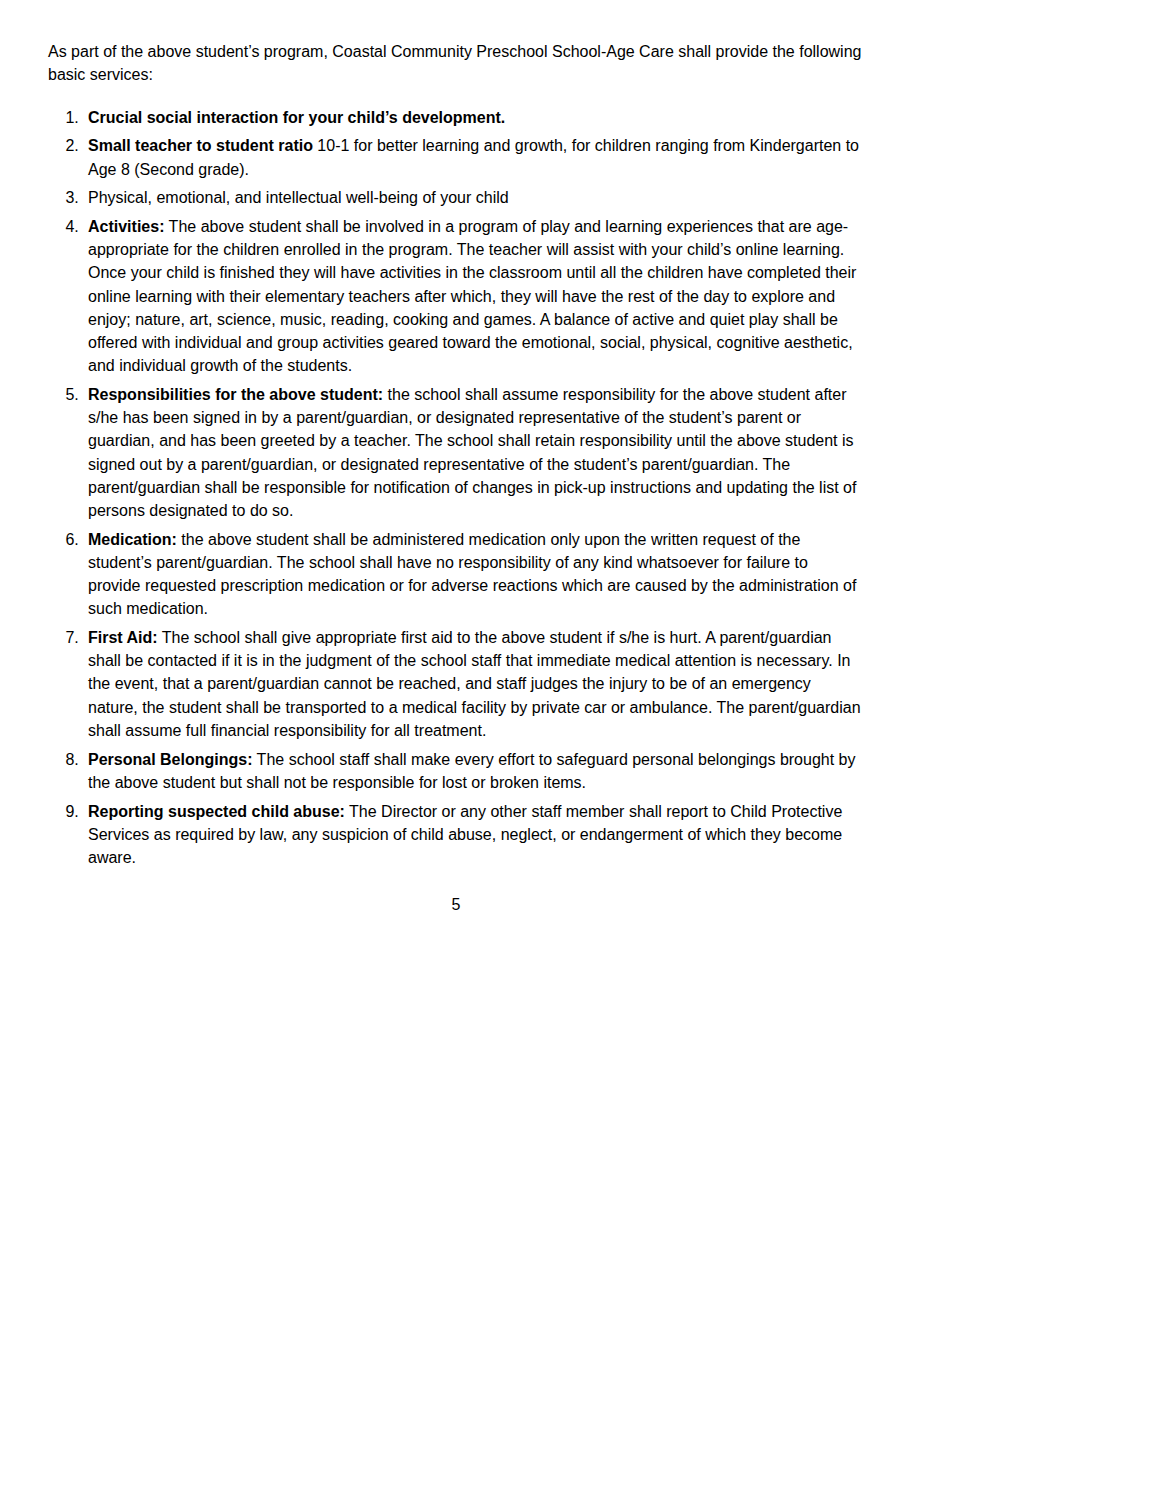As part of the above student’s program, Coastal Community Preschool School-Age Care shall provide the following basic services:
Crucial social interaction for your child’s development.
Small teacher to student ratio 10-1 for better learning and growth, for children ranging from Kindergarten to Age 8 (Second grade).
Physical, emotional, and intellectual well-being of your child
Activities: The above student shall be involved in a program of play and learning experiences that are age-appropriate for the children enrolled in the program. The teacher will assist with your child’s online learning. Once your child is finished they will have activities in the classroom until all the children have completed their online learning with their elementary teachers after which, they will have the rest of the day to explore and enjoy; nature, art, science, music, reading, cooking and games. A balance of active and quiet play shall be offered with individual and group activities geared toward the emotional, social, physical, cognitive aesthetic, and individual growth of the students.
Responsibilities for the above student: the school shall assume responsibility for the above student after s/he has been signed in by a parent/guardian, or designated representative of the student’s parent or guardian, and has been greeted by a teacher. The school shall retain responsibility until the above student is signed out by a parent/guardian, or designated representative of the student’s parent/guardian. The parent/guardian shall be responsible for notification of changes in pick-up instructions and updating the list of persons designated to do so.
Medication: the above student shall be administered medication only upon the written request of the student’s parent/guardian. The school shall have no responsibility of any kind whatsoever for failure to provide requested prescription medication or for adverse reactions which are caused by the administration of such medication.
First Aid: The school shall give appropriate first aid to the above student if s/he is hurt. A parent/guardian shall be contacted if it is in the judgment of the school staff that immediate medical attention is necessary. In the event, that a parent/guardian cannot be reached, and staff judges the injury to be of an emergency nature, the student shall be transported to a medical facility by private car or ambulance. The parent/guardian shall assume full financial responsibility for all treatment.
Personal Belongings: The school staff shall make every effort to safeguard personal belongings brought by the above student but shall not be responsible for lost or broken items.
Reporting suspected child abuse: The Director or any other staff member shall report to Child Protective Services as required by law, any suspicion of child abuse, neglect, or endangerment of which they become aware.
5